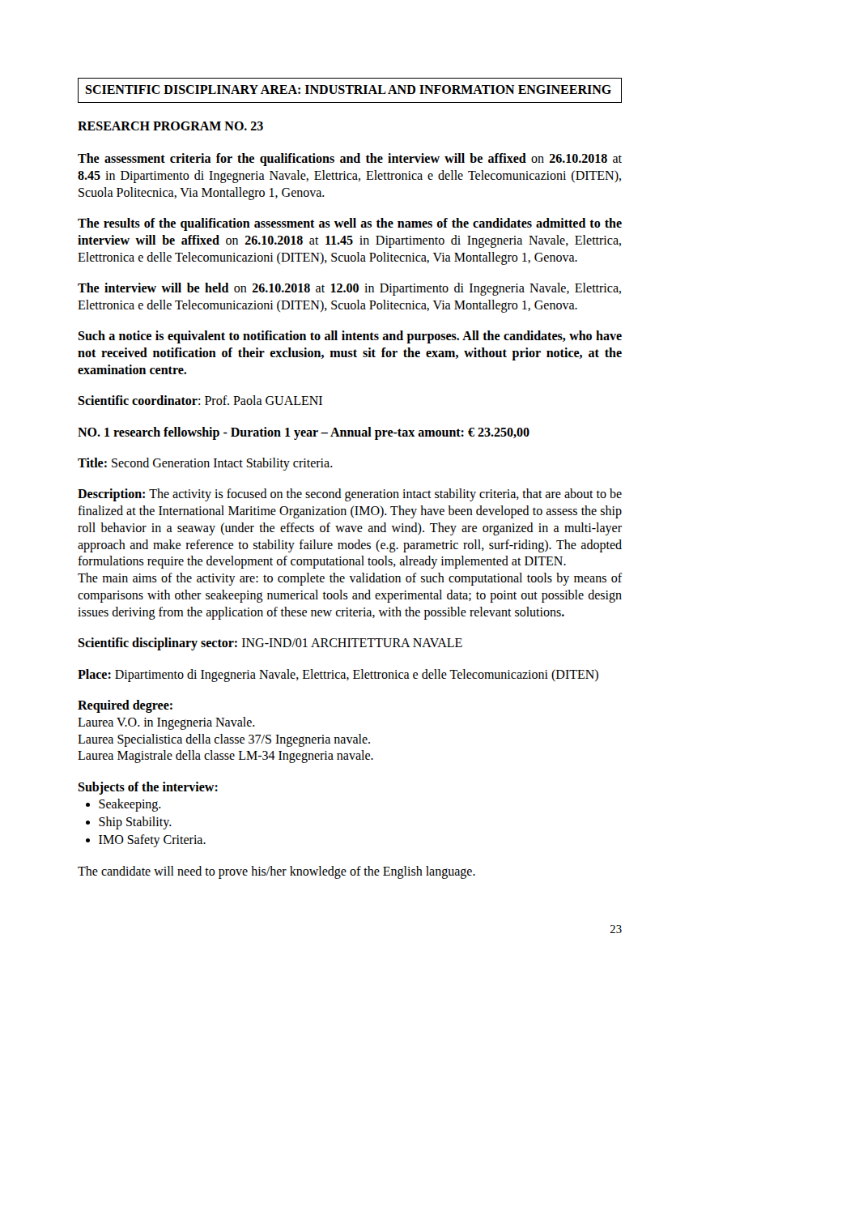SCIENTIFIC DISCIPLINARY AREA: INDUSTRIAL AND INFORMATION ENGINEERING
RESEARCH PROGRAM NO. 23
The assessment criteria for the qualifications and the interview will be affixed on 26.10.2018 at 8.45 in Dipartimento di Ingegneria Navale, Elettrica, Elettronica e delle Telecomunicazioni (DITEN), Scuola Politecnica, Via Montallegro 1, Genova.
The results of the qualification assessment as well as the names of the candidates admitted to the interview will be affixed on 26.10.2018 at 11.45 in Dipartimento di Ingegneria Navale, Elettrica, Elettronica e delle Telecomunicazioni (DITEN), Scuola Politecnica, Via Montallegro 1, Genova.
The interview will be held on 26.10.2018 at 12.00 in Dipartimento di Ingegneria Navale, Elettrica, Elettronica e delle Telecomunicazioni (DITEN), Scuola Politecnica, Via Montallegro 1, Genova.
Such a notice is equivalent to notification to all intents and purposes. All the candidates, who have not received notification of their exclusion, must sit for the exam, without prior notice, at the examination centre.
Scientific coordinator: Prof. Paola GUALENI
NO. 1 research fellowship - Duration 1 year – Annual pre-tax amount: € 23.250,00
Title: Second Generation Intact Stability criteria.
Description: The activity is focused on the second generation intact stability criteria, that are about to be finalized at the International Maritime Organization (IMO). They have been developed to assess the ship roll behavior in a seaway (under the effects of wave and wind). They are organized in a multi-layer approach and make reference to stability failure modes (e.g. parametric roll, surf-riding). The adopted formulations require the development of computational tools, already implemented at DITEN.
The main aims of the activity are: to complete the validation of such computational tools by means of comparisons with other seakeeping numerical tools and experimental data; to point out possible design issues deriving from the application of these new criteria, with the possible relevant solutions.
Scientific disciplinary sector: ING-IND/01 ARCHITETTURA NAVALE
Place: Dipartimento di Ingegneria Navale, Elettrica, Elettronica e delle Telecomunicazioni (DITEN)
Required degree:
Laurea V.O. in Ingegneria Navale.
Laurea Specialistica della classe 37/S Ingegneria navale.
Laurea Magistrale della classe LM-34 Ingegneria navale.
Subjects of the interview:
Seakeeping.
Ship Stability.
IMO Safety Criteria.
The candidate will need to prove his/her knowledge of the English language.
23